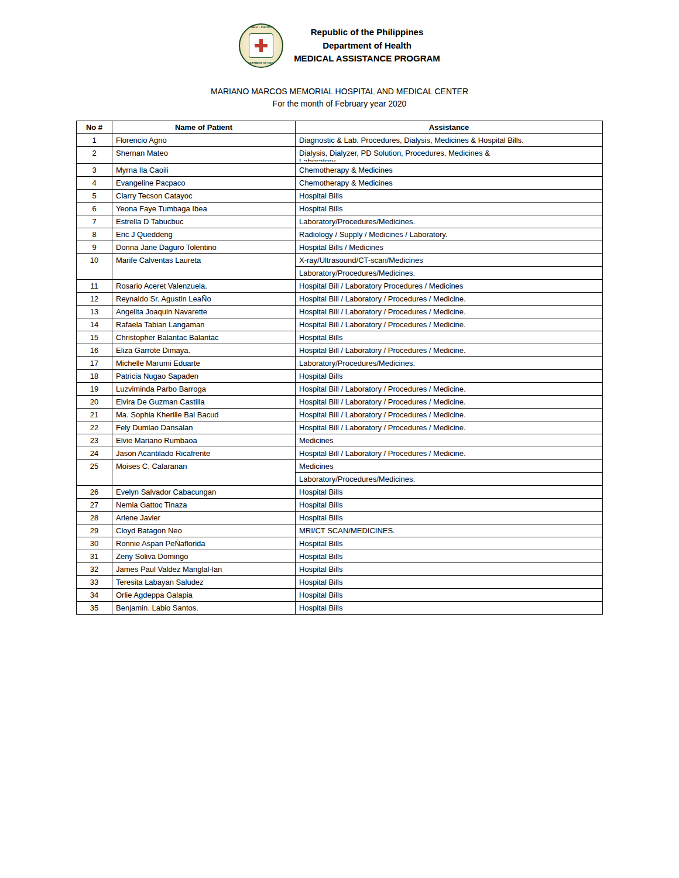Republic · Philippines
Department of Health
Republic of the Philippines
Department of Health
MEDICAL ASSISTANCE PROGRAM
MARIANO MARCOS MEMORIAL HOSPITAL AND MEDICAL CENTER
For the month of February year 2020
List of patients assisted under the Medical Assistance Program
| No # | Name of Patient | Assistance |
| --- | --- | --- |
| 1 | Florencio Agno | Diagnostic & Lab. Procedures, Dialysis, Medicines & Hospital Bills. |
| 2 | Shernan Mateo | Dialysis, Dialyzer, PD Solution, Procedures, Medicines & Laboratory |
| 3 | Myrna Ila Caoili | Chemotherapy & Medicines |
| 4 | Evangeline Pacpaco | Chemotherapy & Medicines |
| 5 | Clarry Tecson Catayoc | Hospital Bills |
| 6 | Yeona Faye Tumbaga Ibea | Hospital Bills |
| 7 | Estrella D Tabucbuc | Laboratory/Procedures/Medicines. |
| 8 | Eric J Queddeng | Radiology / Supply / Medicines / Laboratory. |
| 9 | Donna Jane Daguro Tolentino | Hospital Bills / Medicines |
| 10 | Marife Calventas Laureta | X-ray/Ultrasound/CT-scan/Medicines |
| | | Laboratory/Procedures/Medicines. |
| 11 | Rosario Aceret Valenzuela. | Hospital Bill / Laboratory Procedures / Medicines |
| 12 | Reynaldo Sr. Agustin LeaÑo | Hospital Bill / Laboratory / Procedures / Medicine. |
| 13 | Angelita Joaquin Navarette | Hospital Bill / Laboratory / Procedures / Medicine. |
| 14 | Rafaela Tabian Langaman | Hospital Bill / Laboratory / Procedures / Medicine. |
| 15 | Christopher Balantac Balantac | Hospital Bills |
| 16 | Eliza Garrote Dimaya. | Hospital Bill / Laboratory / Procedures / Medicine. |
| 17 | Michelle Marumi Eduarte | Laboratory/Procedures/Medicines. |
| 18 | Patricia Nugao Sapaden | Hospital Bills |
| 19 | Luzviminda Parbo Barroga | Hospital Bill / Laboratory / Procedures / Medicine. |
| 20 | Elvira De Guzman Castilla | Hospital Bill / Laboratory / Procedures / Medicine. |
| 21 | Ma. Sophia Kherille Bal Bacud | Hospital Bill / Laboratory / Procedures / Medicine. |
| 22 | Fely Dumlao Dansalan | Hospital Bill / Laboratory / Procedures / Medicine. |
| 23 | Elvie Mariano Rumbaoa | Medicines |
| 24 | Jason Acantilado Ricafrente | Hospital Bill / Laboratory / Procedures / Medicine. |
| 25 | Moises C. Calaranan | Medicines |
| | | Laboratory/Procedures/Medicines. |
| 26 | Evelyn Salvador Cabacungan | Hospital Bills |
| 27 | Nemia Gattoc Tinaza | Hospital Bills |
| 28 | Arlene Javier | Hospital Bills |
| 29 | Cloyd Batagon Neo | MRI/CT SCAN/MEDICINES. |
| 30 | Ronnie Aspan PeÑaflorida | Hospital Bills |
| 31 | Zeny Soliva Domingo | Hospital Bills |
| 32 | James Paul Valdez Manglal-lan | Hospital Bills |
| 33 | Teresita Labayan Saludez | Hospital Bills |
| 34 | Orlie Agdeppa Galapia | Hospital Bills |
| 35 | Benjamin. Labio Santos. | Hospital Bills |